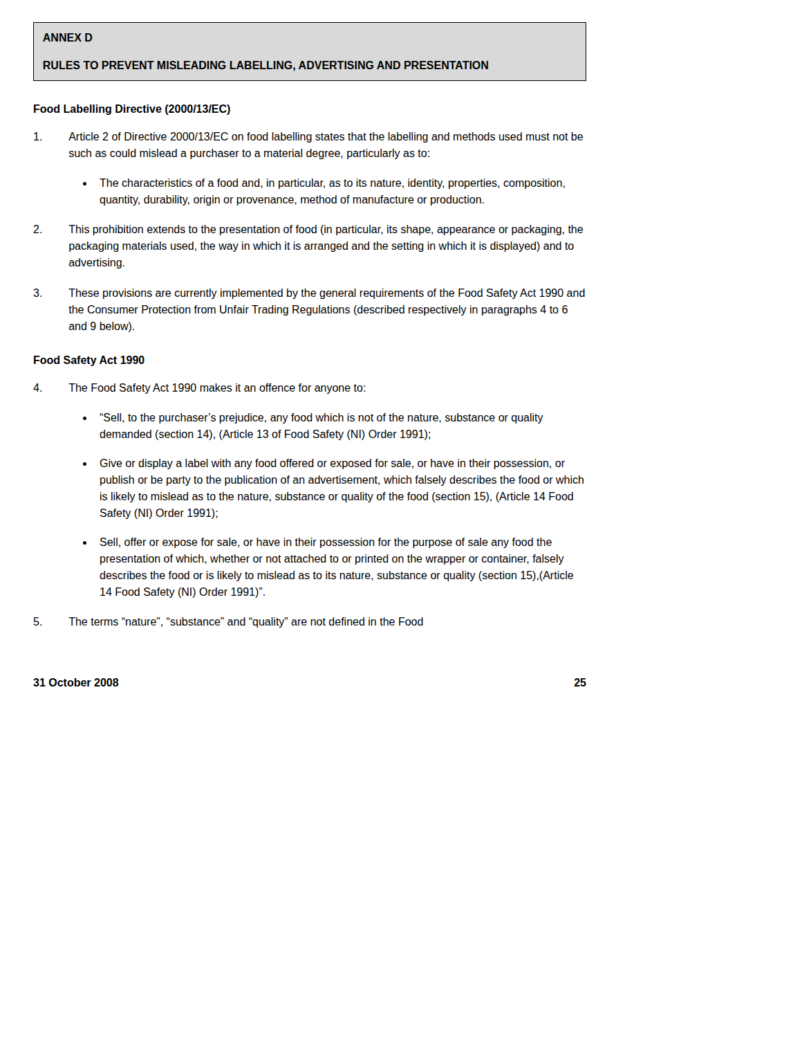ANNEX D
RULES TO PREVENT MISLEADING LABELLING, ADVERTISING AND PRESENTATION
Food Labelling Directive (2000/13/EC)
1.
Article 2 of Directive 2000/13/EC on food labelling states that the labelling and methods used must not be such as could mislead a purchaser to a material degree, particularly as to:
The characteristics of a food and, in particular, as to its nature, identity, properties, composition, quantity, durability, origin or provenance, method of manufacture or production.
2.
This prohibition extends to the presentation of food (in particular, its shape, appearance or packaging, the packaging materials used, the way in which it is arranged and the setting in which it is displayed) and to advertising.
3.
These provisions are currently implemented by the general requirements of the Food Safety Act 1990 and the Consumer Protection from Unfair Trading Regulations (described respectively in paragraphs 4 to 6 and 9 below).
Food Safety Act 1990
4.
The Food Safety Act 1990 makes it an offence for anyone to:
“Sell, to the purchaser’s prejudice, any food which is not of the nature, substance or quality demanded (section 14), (Article 13 of Food Safety (NI) Order 1991);
Give or display a label with any food offered or exposed for sale, or have in their possession, or publish or be party to the publication of an advertisement, which falsely describes the food or which is likely to mislead as to the nature, substance or quality of the food (section 15), (Article 14 Food Safety (NI) Order 1991);
Sell, offer or expose for sale, or have in their possession for the purpose of sale any food the presentation of which, whether or not attached to or printed on the wrapper or container, falsely describes the food or is likely to mislead as to its nature, substance or quality (section 15),(Article 14 Food Safety (NI) Order 1991)”.
5.
The terms “nature”, “substance” and “quality” are not defined in the Food
31 October 2008 25